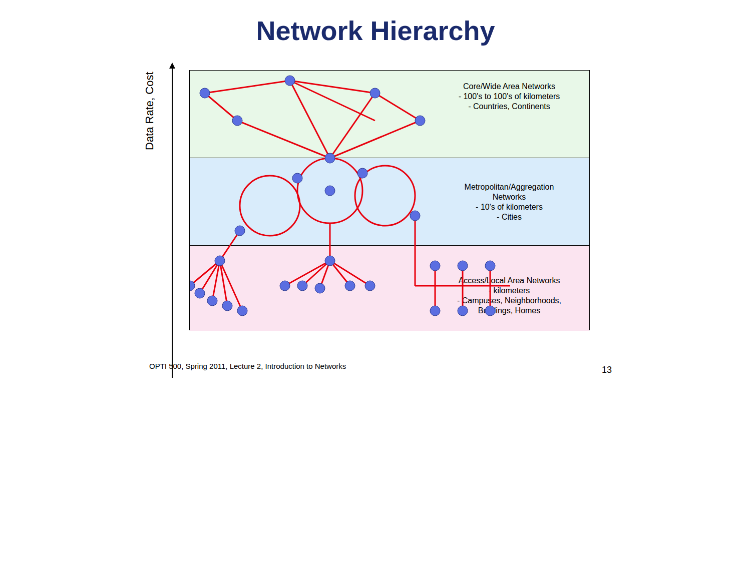Network Hierarchy
Data Rate, Cost
Core/Wide Area Networks
- 100's to 100's of kilometers
- Countries, Continents
Metropolitan/Aggregation
Networks
- 10's of kilometers
- Cities
Access/Local Area Networks
- kilometers
- Campuses, Neighborhoods,
Buildings, Homes
OPTI 500, Spring 2011, Lecture 2, Introduction to Networks
13